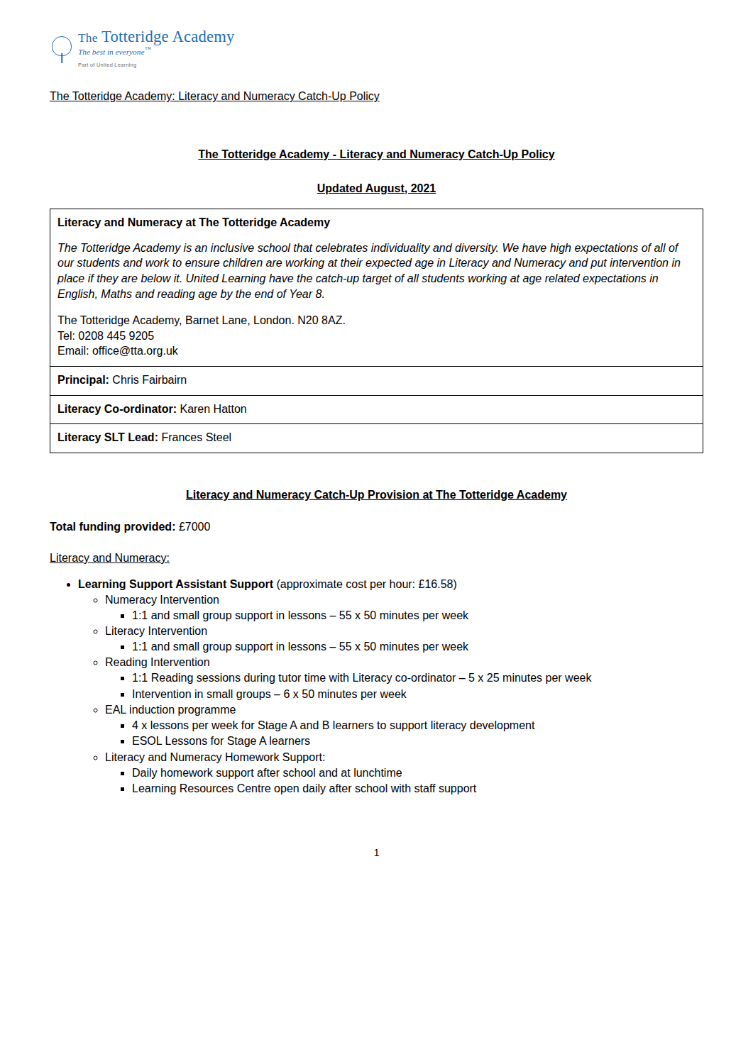The Totteridge Academy
The best in everyone™
Part of United Learning
The Totteridge Academy: Literacy and Numeracy Catch-Up Policy
The Totteridge Academy - Literacy and Numeracy Catch-Up Policy
Updated August, 2021
| Literacy and Numeracy at The Totteridge Academy The Totteridge Academy is an inclusive school that celebrates individuality and diversity. We have high expectations of all of our students and work to ensure children are working at their expected age in Literacy and Numeracy and put intervention in place if they are below it. United Learning have the catch-up target of all students working at age related expectations in English, Maths and reading age by the end of Year 8. The Totteridge Academy, Barnet Lane, London. N20 8AZ. Tel: 0208 445 9205 Email: office@tta.org.uk |
| Principal: Chris Fairbairn |
| Literacy Co-ordinator: Karen Hatton |
| Literacy SLT Lead: Frances Steel |
Literacy and Numeracy Catch-Up Provision at The Totteridge Academy
Total funding provided: £7000
Literacy and Numeracy:
Learning Support Assistant Support (approximate cost per hour: £16.58)
Numeracy Intervention
1:1 and small group support in lessons – 55 x 50 minutes per week
Literacy Intervention
1:1 and small group support in lessons – 55 x 50 minutes per week
Reading Intervention
1:1 Reading sessions during tutor time with Literacy co-ordinator – 5 x 25 minutes per week
Intervention in small groups – 6 x 50 minutes per week
EAL induction programme
4 x lessons per week for Stage A and B learners to support literacy development
ESOL Lessons for Stage A learners
Literacy and Numeracy Homework Support:
Daily homework support after school and at lunchtime
Learning Resources Centre open daily after school with staff support
1